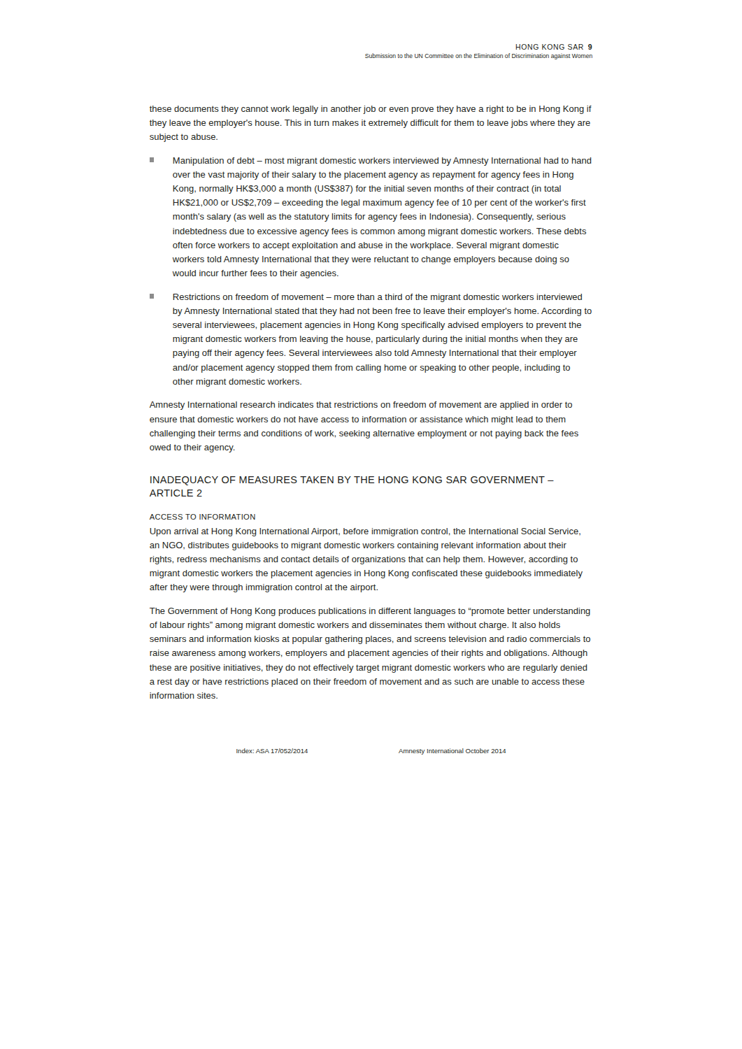HONG KONG SAR 9
Submission to the UN Committee on the Elimination of Discrimination against Women
these documents they cannot work legally in another job or even prove they have a right to be in Hong Kong if they leave the employer's house. This in turn makes it extremely difficult for them to leave jobs where they are subject to abuse.
Manipulation of debt – most migrant domestic workers interviewed by Amnesty International had to hand over the vast majority of their salary to the placement agency as repayment for agency fees in Hong Kong, normally HK$3,000 a month (US$387) for the initial seven months of their contract (in total HK$21,000 or US$2,709 – exceeding the legal maximum agency fee of 10 per cent of the worker's first month's salary (as well as the statutory limits for agency fees in Indonesia). Consequently, serious indebtedness due to excessive agency fees is common among migrant domestic workers. These debts often force workers to accept exploitation and abuse in the workplace. Several migrant domestic workers told Amnesty International that they were reluctant to change employers because doing so would incur further fees to their agencies.
Restrictions on freedom of movement – more than a third of the migrant domestic workers interviewed by Amnesty International stated that they had not been free to leave their employer's home. According to several interviewees, placement agencies in Hong Kong specifically advised employers to prevent the migrant domestic workers from leaving the house, particularly during the initial months when they are paying off their agency fees. Several interviewees also told Amnesty International that their employer and/or placement agency stopped them from calling home or speaking to other people, including to other migrant domestic workers.
Amnesty International research indicates that restrictions on freedom of movement are applied in order to ensure that domestic workers do not have access to information or assistance which might lead to them challenging their terms and conditions of work, seeking alternative employment or not paying back the fees owed to their agency.
Inadequacy of measures taken by the Hong Kong SAR Government – Article 2
Access to information
Upon arrival at Hong Kong International Airport, before immigration control, the International Social Service, an NGO, distributes guidebooks to migrant domestic workers containing relevant information about their rights, redress mechanisms and contact details of organizations that can help them. However, according to migrant domestic workers the placement agencies in Hong Kong confiscated these guidebooks immediately after they were through immigration control at the airport.
The Government of Hong Kong produces publications in different languages to “promote better understanding of labour rights” among migrant domestic workers and disseminates them without charge. It also holds seminars and information kiosks at popular gathering places, and screens television and radio commercials to raise awareness among workers, employers and placement agencies of their rights and obligations. Although these are positive initiatives, they do not effectively target migrant domestic workers who are regularly denied a rest day or have restrictions placed on their freedom of movement and as such are unable to access these information sites.
Index: ASA 17/052/2014
Amnesty International October 2014